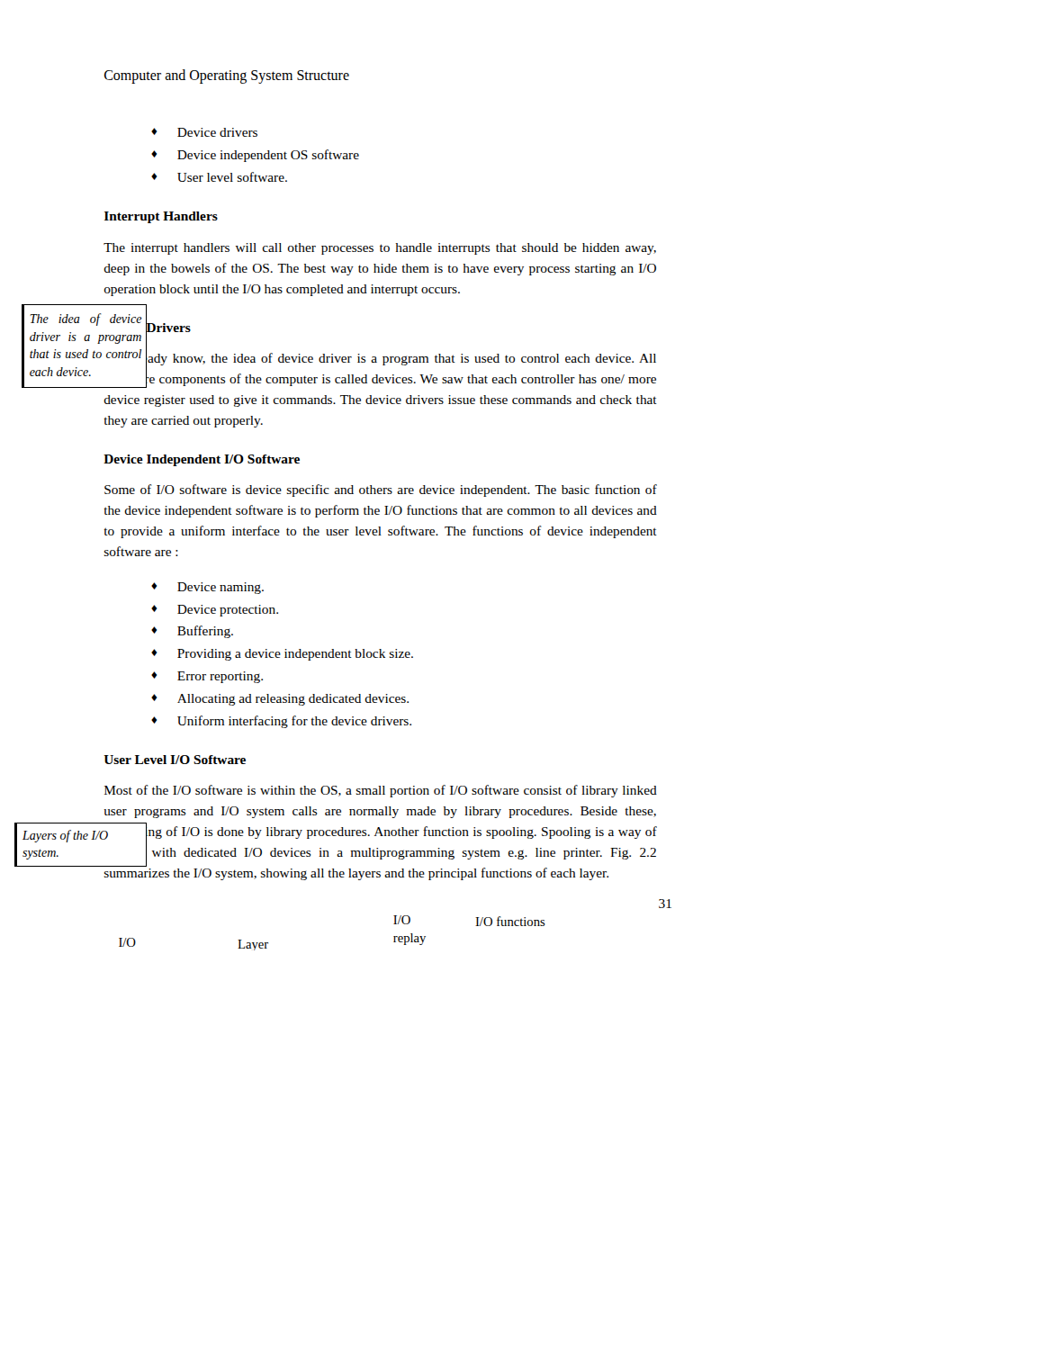Computer and Operating System Structure
Device drivers
Device independent OS software
User level software.
Interrupt Handlers
The interrupt handlers will call other processes to handle interrupts that should be hidden away, deep in the bowels of the OS. The best way to hide them is to have every process starting an I/O operation block until the I/O has completed and interrupt occurs.
Device Drivers
We already know, the idea of device driver is a program that is used to control each device. All hardware components of the computer is called devices. We saw that each controller has one/ more device register used to give it commands. The device drivers issue these commands and check that they are carried out properly.
Device Independent I/O Software
Some of I/O software is device specific and others are device independent. The basic function of the device independent software is to perform the I/O functions that are common to all devices and to provide a uniform interface to the user level software. The functions of device independent software are :
Device naming.
Device protection.
Buffering.
Providing a device independent block size.
Error reporting.
Allocating ad releasing dedicated devices.
Uniform interfacing for the device drivers.
User Level I/O Software
Most of the I/O software is within the OS, a small portion of I/O software consist of library linked user programs and I/O system calls are normally made by library procedures. Beside these, formatting of I/O is done by library procedures. Another function is spooling. Spooling is a way of dealing with dedicated I/O devices in a multiprogramming system e.g. line printer. Fig. 2.2 summarizes the I/O system, showing all the layers and the principal functions of each layer.
I/O
request
Layer
I/O
replay
I/O functions
User processors
Device-independent
Make I/O call; format I/O; spooling
Naming, protection, blocking, buffering,
The idea of device driver is a program that is used to control each device.
Layers of the I/O system.
31